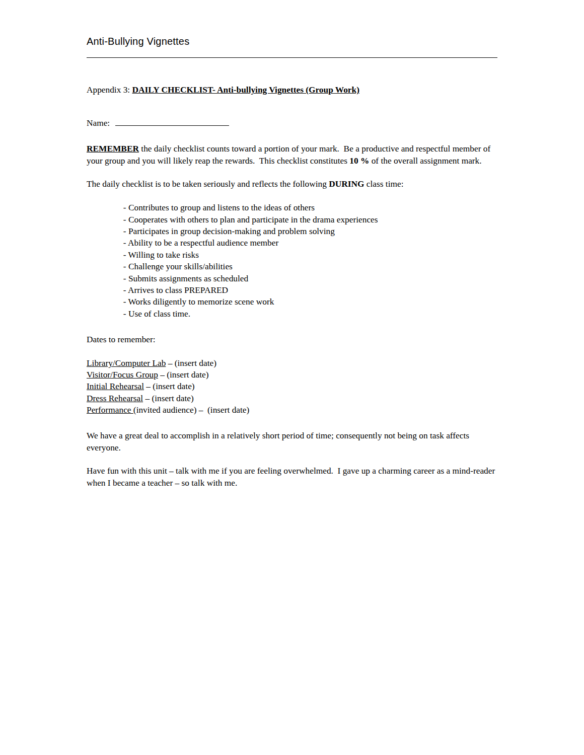Anti-Bullying Vignettes
Appendix 3: DAILY CHECKLIST- Anti-bullying Vignettes (Group Work)
Name:
REMEMBER the daily checklist counts toward a portion of your mark. Be a productive and respectful member of your group and you will likely reap the rewards. This checklist constitutes 10 % of the overall assignment mark.
The daily checklist is to be taken seriously and reflects the following DURING class time:
Contributes to group and listens to the ideas of others
Cooperates with others to plan and participate in the drama experiences
Participates in group decision-making and problem solving
Ability to be a respectful audience member
Willing to take risks
Challenge your skills/abilities
Submits assignments as scheduled
Arrives to class PREPARED
Works diligently to memorize scene work
Use of class time.
Dates to remember:
Library/Computer Lab – (insert date)
Visitor/Focus Group – (insert date)
Initial Rehearsal – (insert date)
Dress Rehearsal – (insert date)
Performance (invited audience) – (insert date)
We have a great deal to accomplish in a relatively short period of time; consequently not being on task affects everyone.
Have fun with this unit – talk with me if you are feeling overwhelmed. I gave up a charming career as a mind-reader when I became a teacher – so talk with me.